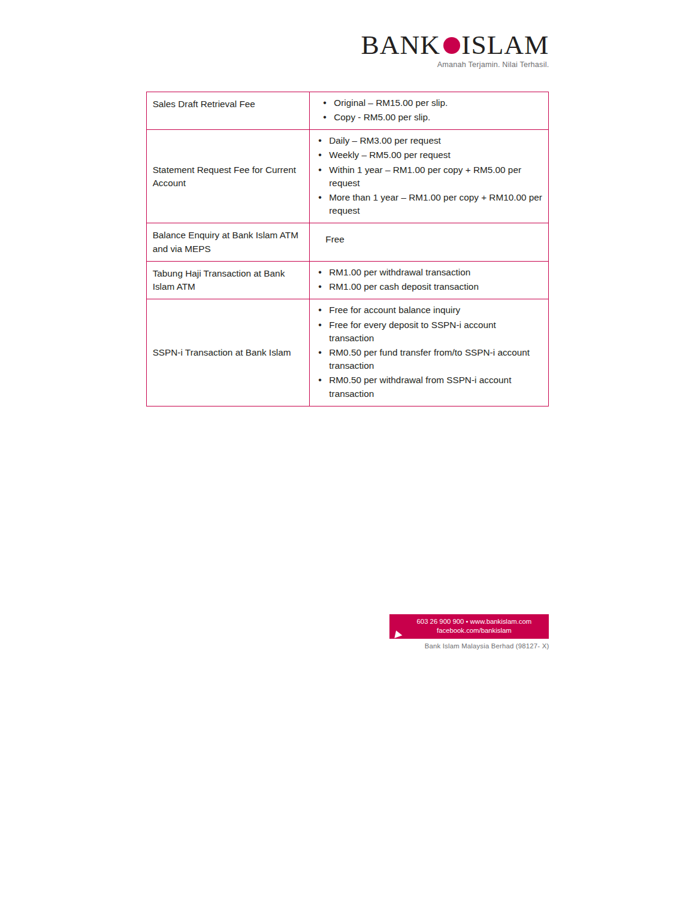BANK ISLAM
Amanah Terjamin. Nilai Terhasil.
| Sales Draft Retrieval Fee | Original – RM15.00 per slip. Copy - RM5.00 per slip. |
| Statement Request Fee for Current Account | Daily – RM3.00 per request Weekly – RM5.00 per request Within 1 year – RM1.00 per copy + RM5.00 per request More than 1 year – RM1.00 per copy + RM10.00 per request |
| Balance Enquiry at Bank Islam ATM and via MEPS | Free |
| Tabung Haji Transaction at Bank Islam ATM | RM1.00 per withdrawal transaction RM1.00 per cash deposit transaction |
| SSPN-i Transaction at Bank Islam | Free for account balance inquiry Free for every deposit to SSPN-i account transaction RM0.50 per fund transfer from/to SSPN-i account transaction RM0.50 per withdrawal from SSPN-i account transaction |
603 26 900 900 • www.bankislam.com
facebook.com/bankislam
Bank Islam Malaysia Berhad (98127- X)